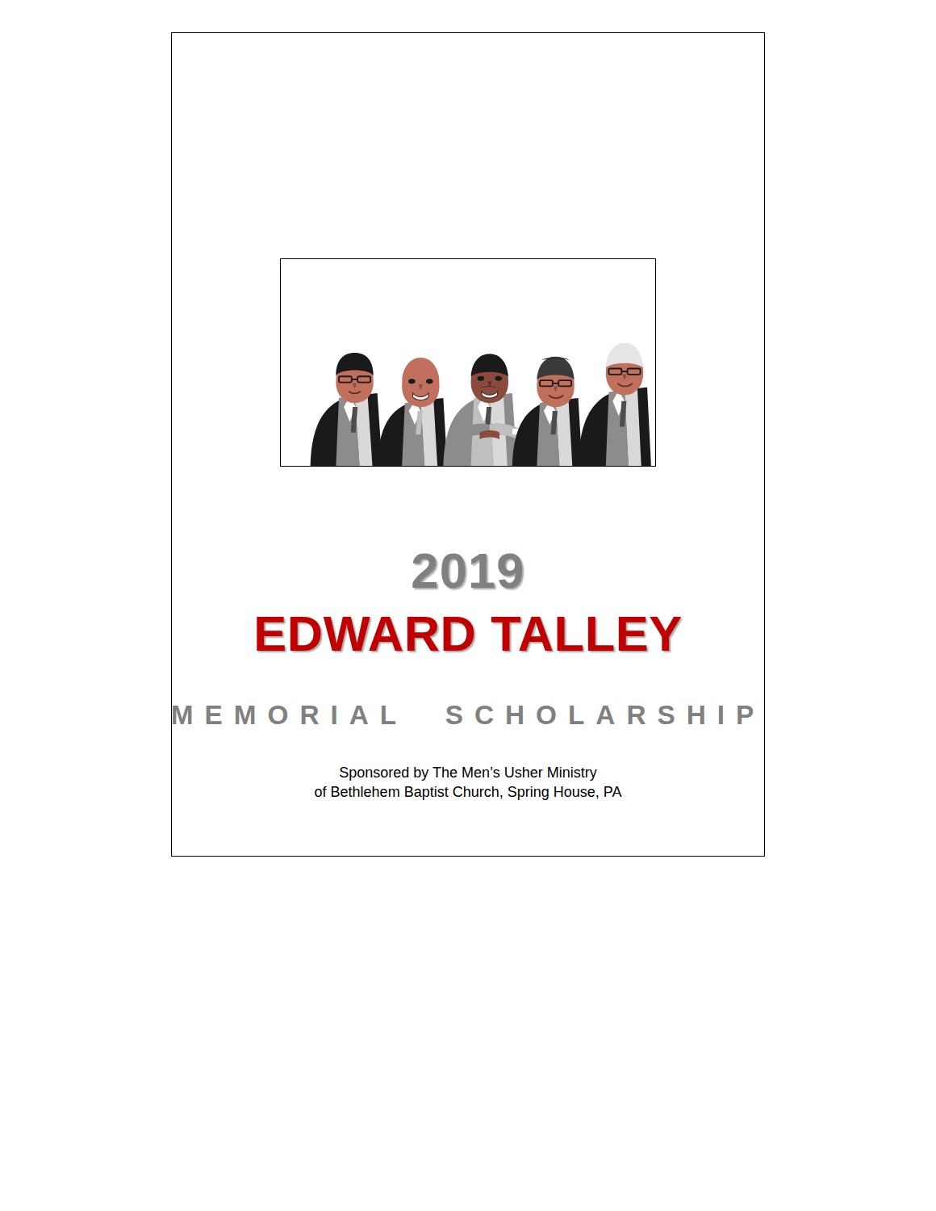Five men in suits A flat, posterized illustration of five men wearing suits and ties, standing together; the central figure has his arms folded.
2019
EDWARD TALLEY
MEMORIAL SCHOLARSHIP
Sponsored by The Men’s Usher Ministry
of Bethlehem Baptist Church, Spring House, PA